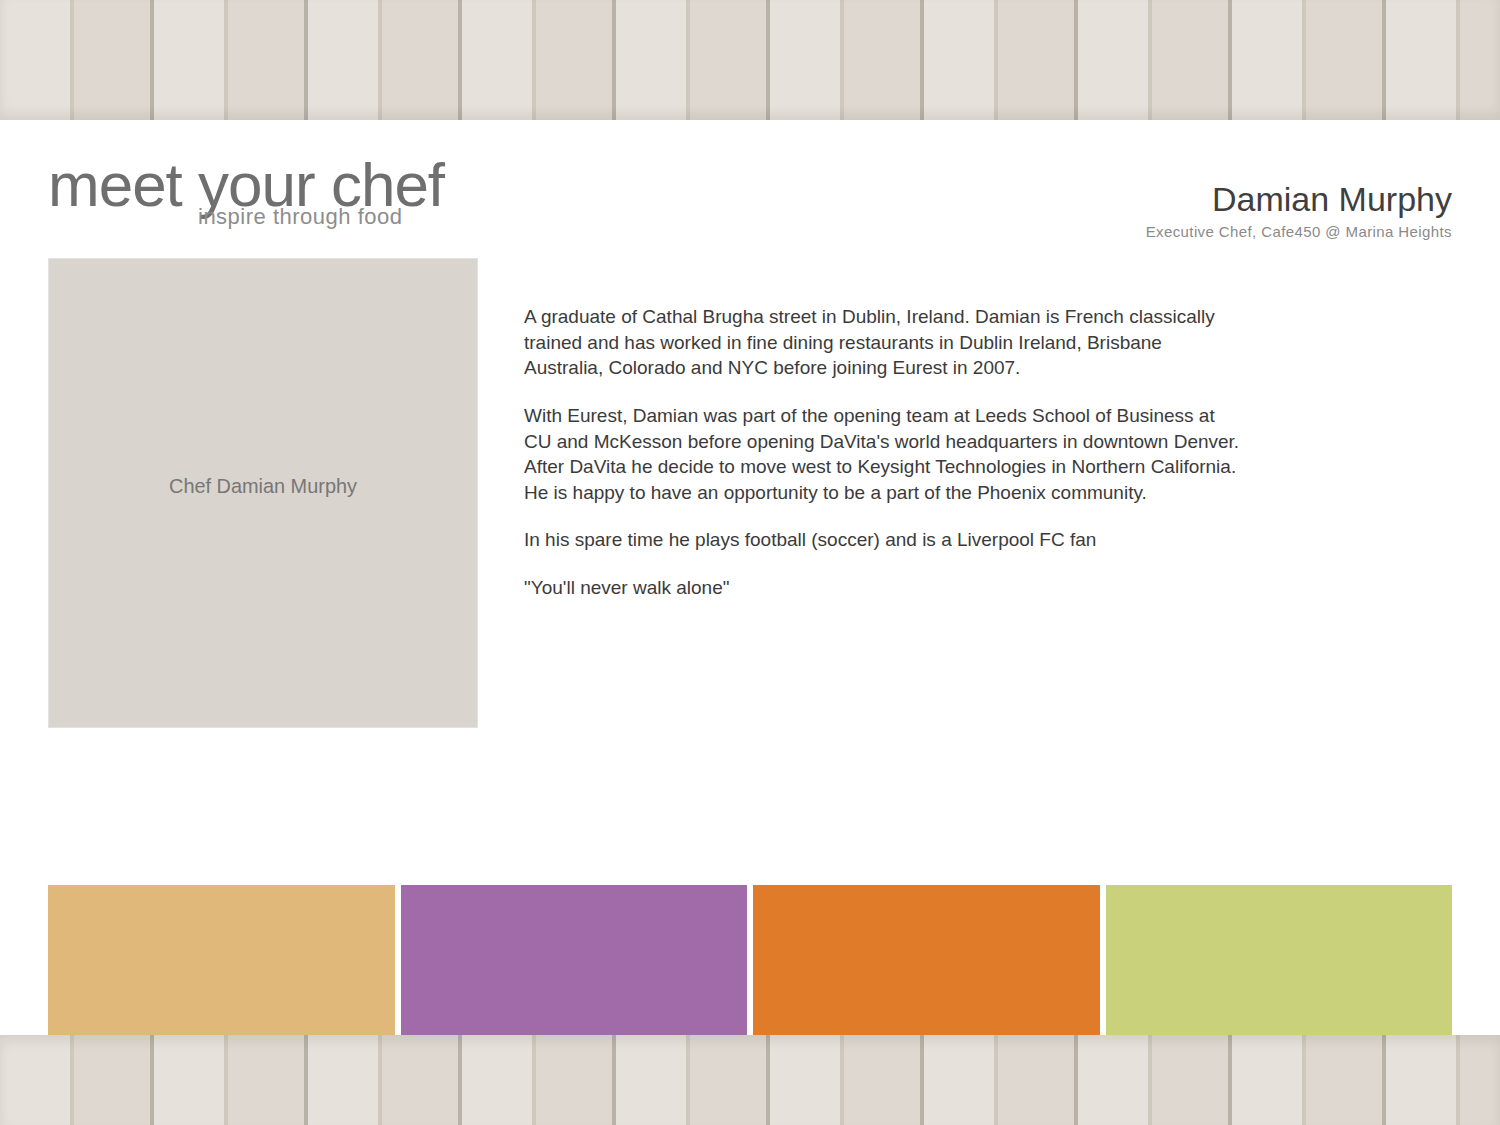meet your chef
inspire through food
Damian Murphy
Executive Chef, Cafe450 @ Marina Heights
A graduate of Cathal Brugha street in Dublin, Ireland. Damian is French classically trained and has worked in fine dining restaurants in Dublin Ireland, Brisbane Australia, Colorado and NYC before joining Eurest in 2007.
With Eurest, Damian was part of the opening team at Leeds School of Business at CU and McKesson before opening DaVita's world headquarters in downtown Denver. After DaVita he decide to move west to Keysight Technologies in Northern California. He is happy to have an opportunity to be a part of the Phoenix community.
In his spare time he plays football (soccer) and is a Liverpool FC fan
"You'll never walk alone"